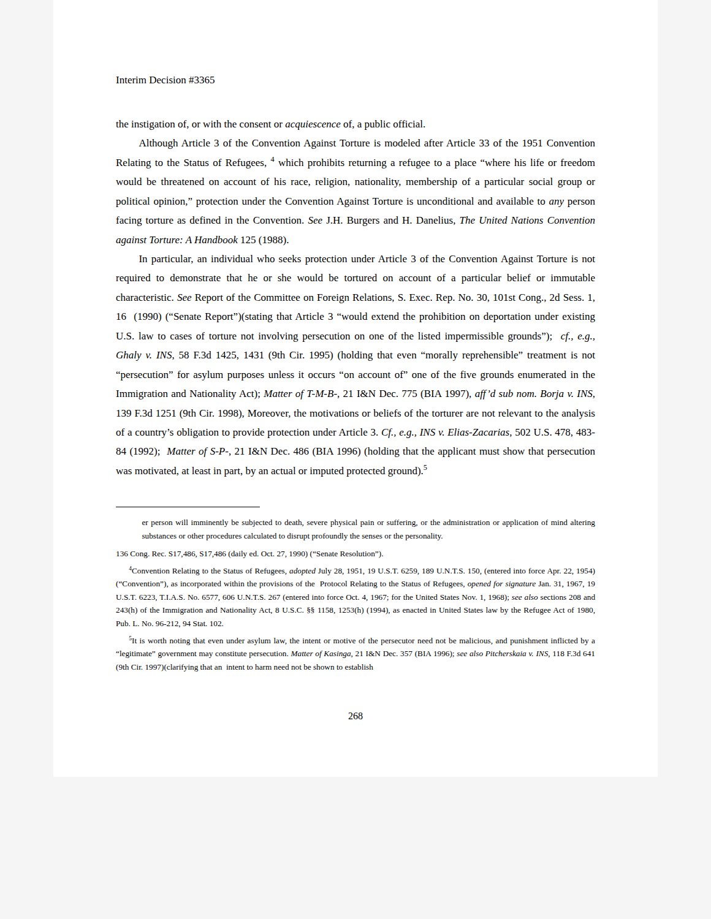Interim Decision #3365
the instigation of, or with the consent or acquiescence of, a public official.
Although Article 3 of the Convention Against Torture is modeled after Article 33 of the 1951 Convention Relating to the Status of Refugees, 4 which prohibits returning a refugee to a place “where his life or freedom would be threatened on account of his race, religion, nationality, membership of a particular social group or political opinion,” protection under the Convention Against Torture is unconditional and available to any person facing torture as defined in the Convention. See J.H. Burgers and H. Danelius, The United Nations Convention against Torture: A Handbook 125 (1988).
In particular, an individual who seeks protection under Article 3 of the Convention Against Torture is not required to demonstrate that he or she would be tortured on account of a particular belief or immutable characteristic. See Report of the Committee on Foreign Relations, S. Exec. Rep. No. 30, 101st Cong., 2d Sess. 1, 16 (1990) (“Senate Report”)(stating that Article 3 “would extend the prohibition on deportation under existing U.S. law to cases of torture not involving persecution on one of the listed impermissible grounds”); cf., e.g., Ghaly v. INS, 58 F.3d 1425, 1431 (9th Cir. 1995) (holding that even “morally reprehensible” treatment is not “persecution” for asylum purposes unless it occurs “on account of” one of the five grounds enumerated in the Immigration and Nationality Act); Matter of T-M-B-, 21 I&N Dec. 775 (BIA 1997), aff’d sub nom. Borja v. INS, 139 F.3d 1251 (9th Cir. 1998), Moreover, the motivations or beliefs of the torturer are not relevant to the analysis of a country’s obligation to provide protection under Article 3. Cf., e.g., INS v. Elias-Zacarias, 502 U.S. 478, 483-84 (1992); Matter of S-P-, 21 I&N Dec. 486 (BIA 1996) (holding that the applicant must show that persecution was motivated, at least in part, by an actual or imputed protected ground).5
er person will imminently be subjected to death, severe physical pain or suffering, or the administration or application of mind altering substances or other procedures calculated to disrupt profoundly the senses or the personality.
136 Cong. Rec. S17,486, S17,486 (daily ed. Oct. 27, 1990) (“Senate Resolution”).
4Convention Relating to the Status of Refugees, adopted July 28, 1951, 19 U.S.T. 6259, 189 U.N.T.S. 150, (entered into force Apr. 22, 1954) (“Convention”), as incorporated within the provisions of the Protocol Relating to the Status of Refugees, opened for signature Jan. 31, 1967, 19 U.S.T. 6223, T.I.A.S. No. 6577, 606 U.N.T.S. 267 (entered into force Oct. 4, 1967; for the United States Nov. 1, 1968); see also sections 208 and 243(h) of the Immigration and Nationality Act, 8 U.S.C. §§ 1158, 1253(h) (1994), as enacted in United States law by the Refugee Act of 1980, Pub. L. No. 96-212, 94 Stat. 102.
5It is worth noting that even under asylum law, the intent or motive of the persecutor need not be malicious, and punishment inflicted by a “legitimate” government may constitute persecution. Matter of Kasinga, 21 I&N Dec. 357 (BIA 1996); see also Pitcherskaia v. INS, 118 F.3d 641 (9th Cir. 1997)(clarifying that an intent to harm need not be shown to establish
268